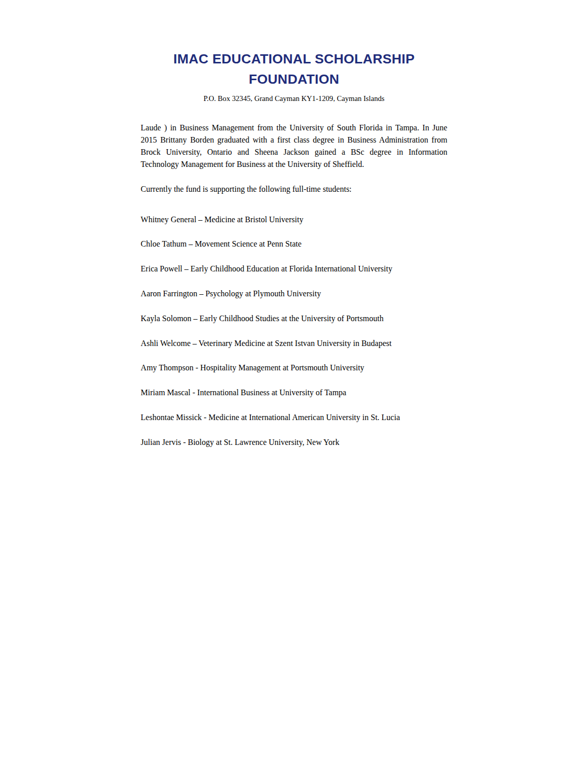IMAC EDUCATIONAL SCHOLARSHIP FOUNDATION
P.O. Box 32345, Grand Cayman KY1-1209, Cayman Islands
Laude ) in Business Management from the University of South Florida in Tampa. In June 2015 Brittany Borden graduated with a first class degree in Business Administration from Brock University, Ontario and Sheena Jackson gained a BSc degree in Information Technology Management for Business at the University of Sheffield.
Currently the fund is supporting the following full-time students:
Whitney General – Medicine at Bristol University
Chloe Tathum – Movement Science at Penn State
Erica Powell – Early Childhood Education at Florida International University
Aaron Farrington – Psychology at Plymouth University
Kayla Solomon – Early Childhood Studies at the University of Portsmouth
Ashli Welcome – Veterinary Medicine at Szent Istvan University in Budapest
Amy Thompson - Hospitality Management at Portsmouth University
Miriam Mascal - International Business at University of Tampa
Leshontae Missick - Medicine at International American University in St. Lucia
Julian Jervis - Biology at St. Lawrence University, New York